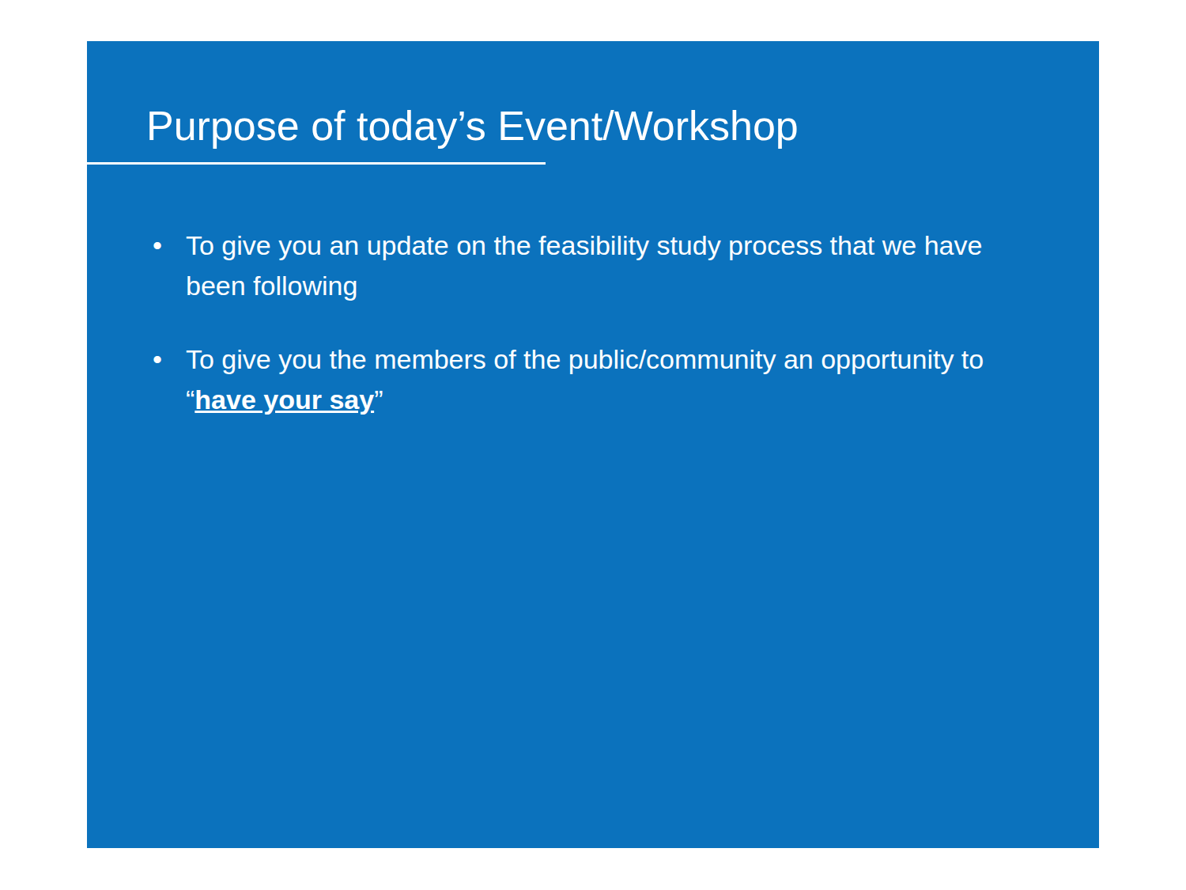Purpose of today’s Event/Workshop
To give you an update on the feasibility study process that we have been following
To give you the members of the public/community an opportunity to “have your say”
4